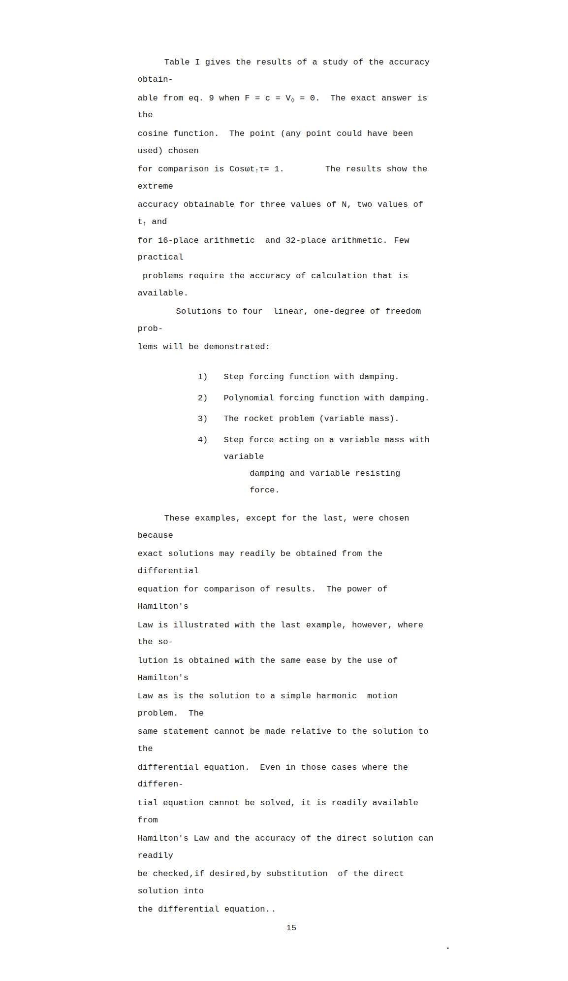Table I gives the results of a study of the accuracy obtain-
able from eq. 9 when F = c = V◊ = 0. The exact answer is the
cosine function. The point (any point could have been used) chosen
for comparison is Cosωt↑τ= 1. The results show the extreme
accuracy obtainable for three values of N, two values of t↑ and
for 16-place arithmetic and 32-place arithmetic.   Few practical
problems require the accuracy of calculation that is available.
Solutions to four linear, one-degree of freedom prob-
lems will be demonstrated:
1) Step forcing function with damping.
2) Polynomial forcing function with damping.
3) The rocket problem (variable mass).
4) Step force acting on a variable mass with variable damping and variable resisting force.
These examples, except for the last, were chosen because
exact solutions may readily be obtained from the differential
equation for comparison of results. The power of Hamilton's
Law is illustrated with the last example, however, where the so-
lution is obtained with the same ease by the use of Hamilton's
Law as is the solution to a simple harmonic motion problem. The
same statement cannot be made relative to the solution to the
differential equation. Even in those cases where the differen-
tial equation cannot be solved, it is readily available from
Hamilton's Law and the accuracy of the direct solution can readily
be checked ,if desired ,by substitution of the direct solution into
the differential equation..
15
.